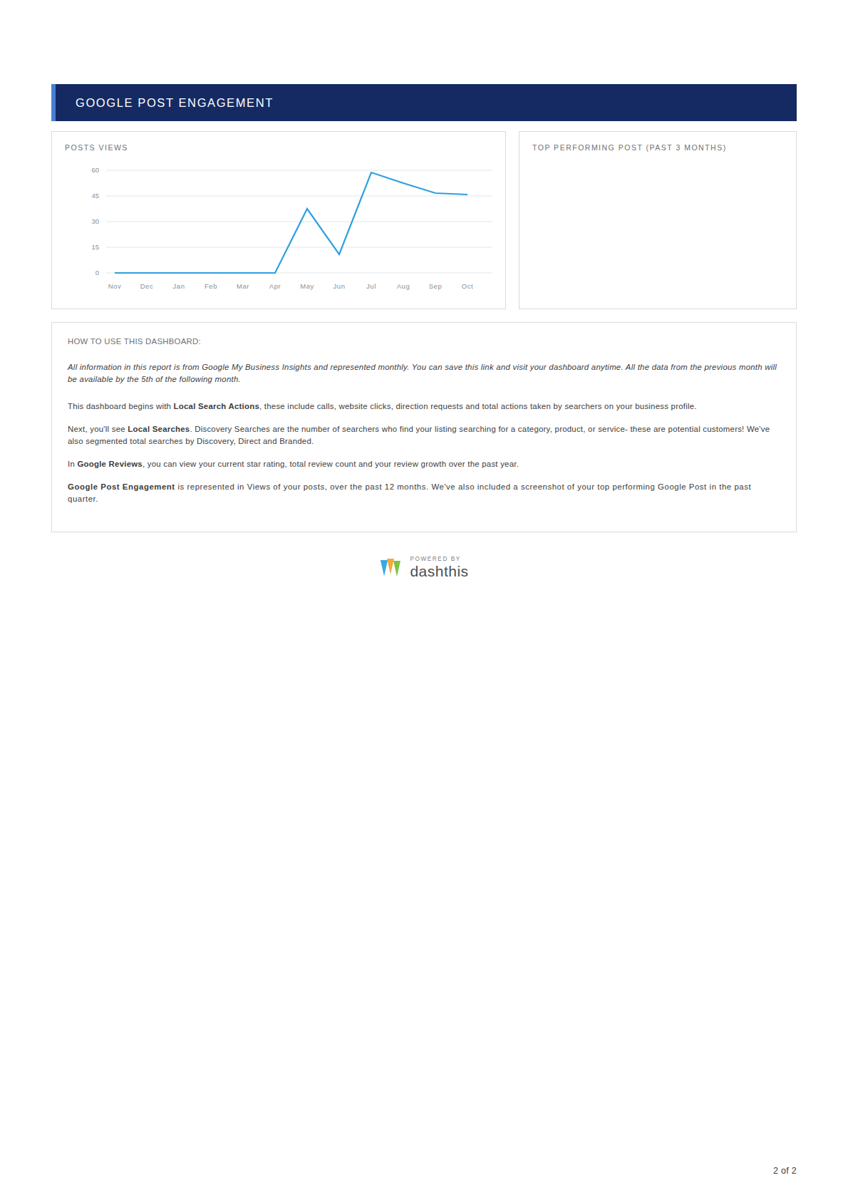Google Post Engagement
Posts Views
60 45 30 15 0 Nov Dec Jan Feb Mar Apr May Jun Jul Aug Sep Oct
Top Performing Post (Past 3 Months)
How to use this dashboard:
All information in this report is from Google My Business Insights and represented monthly. You can save this link and visit your dashboard anytime. All the data from the previous month will be available by the 5th of the following month.
This dashboard begins with Local Search Actions, these include calls, website clicks, direction requests and total actions taken by searchers on your business profile.
Next, you'll see Local Searches. Discovery Searches are the number of searchers who find your listing searching for a category, product, or service- these are potential customers! We've also segmented total searches by Discovery, Direct and Branded.
In Google Reviews, you can view your current star rating, total review count and your review growth over the past year.
Google Post Engagement is represented in Views of your posts, over the past 12 months. We've also included a screenshot of your top performing Google Post in the past quarter.
Powered by dashthis
2 of 2